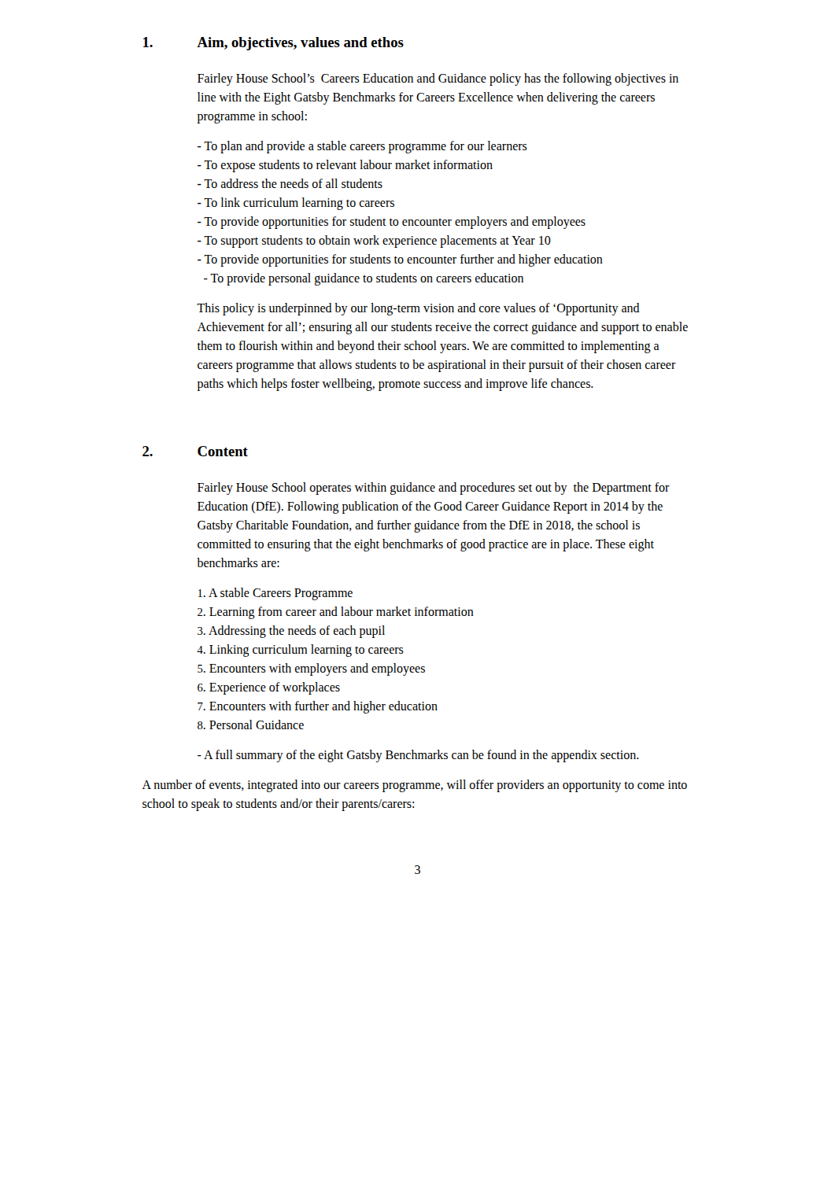1. Aim, objectives, values and ethos
Fairley House School’s Careers Education and Guidance policy has the following objectives in line with the Eight Gatsby Benchmarks for Careers Excellence when delivering the careers programme in school:
- To plan and provide a stable careers programme for our learners
- To expose students to relevant labour market information
- To address the needs of all students
- To link curriculum learning to careers
- To provide opportunities for student to encounter employers and employees
- To support students to obtain work experience placements at Year 10
- To provide opportunities for students to encounter further and higher education
- To provide personal guidance to students on careers education
This policy is underpinned by our long-term vision and core values of ‘Opportunity and Achievement for all’; ensuring all our students receive the correct guidance and support to enable them to flourish within and beyond their school years. We are committed to implementing a careers programme that allows students to be aspirational in their pursuit of their chosen career paths which helps foster wellbeing, promote success and improve life chances.
2. Content
Fairley House School operates within guidance and procedures set out by the Department for Education (DfE). Following publication of the Good Career Guidance Report in 2014 by the Gatsby Charitable Foundation, and further guidance from the DfE in 2018, the school is committed to ensuring that the eight benchmarks of good practice are in place. These eight benchmarks are:
1. A stable Careers Programme
2. Learning from career and labour market information
3. Addressing the needs of each pupil
4. Linking curriculum learning to careers
5. Encounters with employers and employees
6. Experience of workplaces
7. Encounters with further and higher education
8. Personal Guidance
- A full summary of the eight Gatsby Benchmarks can be found in the appendix section.
A number of events, integrated into our careers programme, will offer providers an opportunity to come into school to speak to students and/or their parents/carers:
3